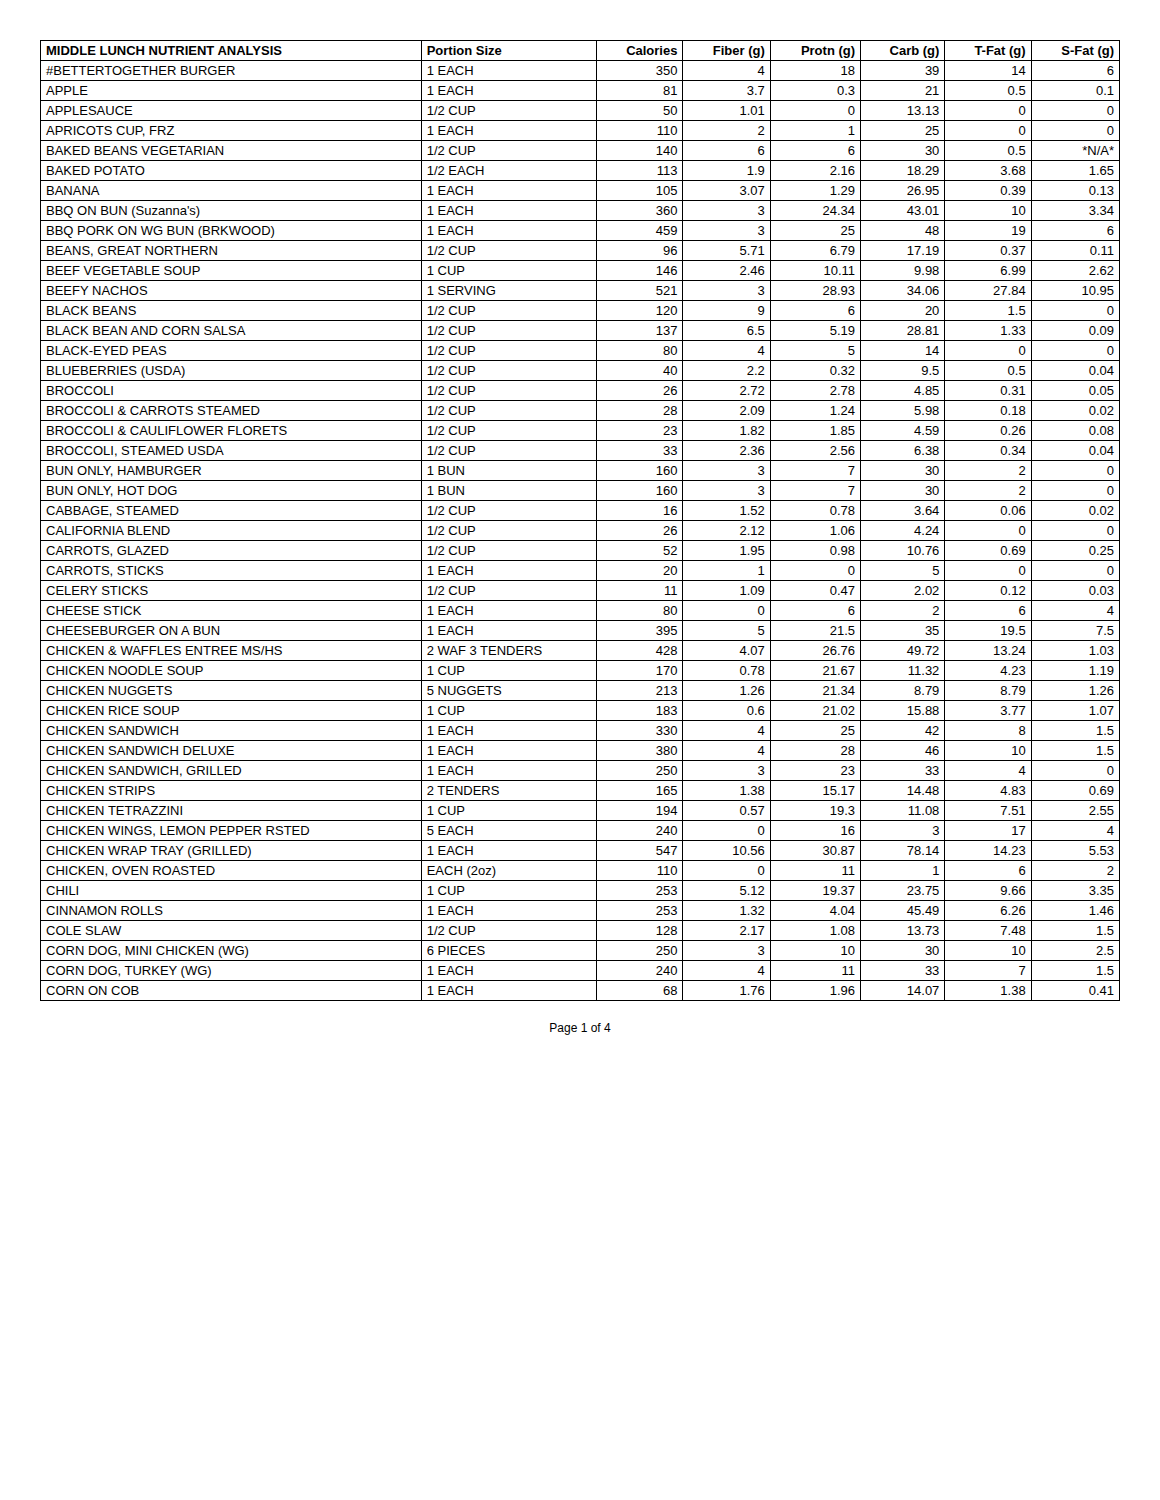| MIDDLE LUNCH NUTRIENT ANALYSIS | Portion Size | Calories | Fiber (g) | Protn (g) | Carb (g) | T-Fat (g) | S-Fat (g) |
| --- | --- | --- | --- | --- | --- | --- | --- |
| #BETTERTOGETHER BURGER | 1 EACH | 350 | 4 | 18 | 39 | 14 | 6 |
| APPLE | 1 EACH | 81 | 3.7 | 0.3 | 21 | 0.5 | 0.1 |
| APPLESAUCE | 1/2 CUP | 50 | 1.01 | 0 | 13.13 | 0 | 0 |
| APRICOTS CUP, FRZ | 1 EACH | 110 | 2 | 1 | 25 | 0 | 0 |
| BAKED BEANS VEGETARIAN | 1/2 CUP | 140 | 6 | 6 | 30 | 0.5 | *N/A* |
| BAKED POTATO | 1/2 EACH | 113 | 1.9 | 2.16 | 18.29 | 3.68 | 1.65 |
| BANANA | 1 EACH | 105 | 3.07 | 1.29 | 26.95 | 0.39 | 0.13 |
| BBQ ON BUN (Suzanna's) | 1 EACH | 360 | 3 | 24.34 | 43.01 | 10 | 3.34 |
| BBQ PORK ON WG BUN (BRKWOOD) | 1 EACH | 459 | 3 | 25 | 48 | 19 | 6 |
| BEANS, GREAT NORTHERN | 1/2 CUP | 96 | 5.71 | 6.79 | 17.19 | 0.37 | 0.11 |
| BEEF VEGETABLE SOUP | 1 CUP | 146 | 2.46 | 10.11 | 9.98 | 6.99 | 2.62 |
| BEEFY NACHOS | 1 SERVING | 521 | 3 | 28.93 | 34.06 | 27.84 | 10.95 |
| BLACK BEANS | 1/2 CUP | 120 | 9 | 6 | 20 | 1.5 | 0 |
| BLACK BEAN AND CORN SALSA | 1/2 CUP | 137 | 6.5 | 5.19 | 28.81 | 1.33 | 0.09 |
| BLACK-EYED PEAS | 1/2 CUP | 80 | 4 | 5 | 14 | 0 | 0 |
| BLUEBERRIES (USDA) | 1/2 CUP | 40 | 2.2 | 0.32 | 9.5 | 0.5 | 0.04 |
| BROCCOLI | 1/2 CUP | 26 | 2.72 | 2.78 | 4.85 | 0.31 | 0.05 |
| BROCCOLI & CARROTS STEAMED | 1/2 CUP | 28 | 2.09 | 1.24 | 5.98 | 0.18 | 0.02 |
| BROCCOLI & CAULIFLOWER FLORETS | 1/2 CUP | 23 | 1.82 | 1.85 | 4.59 | 0.26 | 0.08 |
| BROCCOLI, STEAMED USDA | 1/2 CUP | 33 | 2.36 | 2.56 | 6.38 | 0.34 | 0.04 |
| BUN ONLY, HAMBURGER | 1 BUN | 160 | 3 | 7 | 30 | 2 | 0 |
| BUN ONLY, HOT DOG | 1 BUN | 160 | 3 | 7 | 30 | 2 | 0 |
| CABBAGE, STEAMED | 1/2 CUP | 16 | 1.52 | 0.78 | 3.64 | 0.06 | 0.02 |
| CALIFORNIA BLEND | 1/2 CUP | 26 | 2.12 | 1.06 | 4.24 | 0 | 0 |
| CARROTS, GLAZED | 1/2 CUP | 52 | 1.95 | 0.98 | 10.76 | 0.69 | 0.25 |
| CARROTS, STICKS | 1 EACH | 20 | 1 | 0 | 5 | 0 | 0 |
| CELERY STICKS | 1/2 CUP | 11 | 1.09 | 0.47 | 2.02 | 0.12 | 0.03 |
| CHEESE STICK | 1 EACH | 80 | 0 | 6 | 2 | 6 | 4 |
| CHEESEBURGER ON A BUN | 1 EACH | 395 | 5 | 21.5 | 35 | 19.5 | 7.5 |
| CHICKEN & WAFFLES ENTREE MS/HS | 2 WAF 3 TENDERS | 428 | 4.07 | 26.76 | 49.72 | 13.24 | 1.03 |
| CHICKEN NOODLE SOUP | 1 CUP | 170 | 0.78 | 21.67 | 11.32 | 4.23 | 1.19 |
| CHICKEN NUGGETS | 5 NUGGETS | 213 | 1.26 | 21.34 | 8.79 | 8.79 | 1.26 |
| CHICKEN RICE SOUP | 1 CUP | 183 | 0.6 | 21.02 | 15.88 | 3.77 | 1.07 |
| CHICKEN SANDWICH | 1 EACH | 330 | 4 | 25 | 42 | 8 | 1.5 |
| CHICKEN SANDWICH DELUXE | 1 EACH | 380 | 4 | 28 | 46 | 10 | 1.5 |
| CHICKEN SANDWICH, GRILLED | 1 EACH | 250 | 3 | 23 | 33 | 4 | 0 |
| CHICKEN STRIPS | 2 TENDERS | 165 | 1.38 | 15.17 | 14.48 | 4.83 | 0.69 |
| CHICKEN TETRAZZINI | 1 CUP | 194 | 0.57 | 19.3 | 11.08 | 7.51 | 2.55 |
| CHICKEN WINGS, LEMON PEPPER RSTED | 5 EACH | 240 | 0 | 16 | 3 | 17 | 4 |
| CHICKEN WRAP TRAY (GRILLED) | 1 EACH | 547 | 10.56 | 30.87 | 78.14 | 14.23 | 5.53 |
| CHICKEN, OVEN ROASTED | EACH (2oz) | 110 | 0 | 11 | 1 | 6 | 2 |
| CHILI | 1 CUP | 253 | 5.12 | 19.37 | 23.75 | 9.66 | 3.35 |
| CINNAMON ROLLS | 1 EACH | 253 | 1.32 | 4.04 | 45.49 | 6.26 | 1.46 |
| COLE SLAW | 1/2 CUP | 128 | 2.17 | 1.08 | 13.73 | 7.48 | 1.5 |
| CORN DOG, MINI CHICKEN (WG) | 6 PIECES | 250 | 3 | 10 | 30 | 10 | 2.5 |
| CORN DOG, TURKEY (WG) | 1 EACH | 240 | 4 | 11 | 33 | 7 | 1.5 |
| CORN ON COB | 1 EACH | 68 | 1.76 | 1.96 | 14.07 | 1.38 | 0.41 |
| Page 1 of 4 |